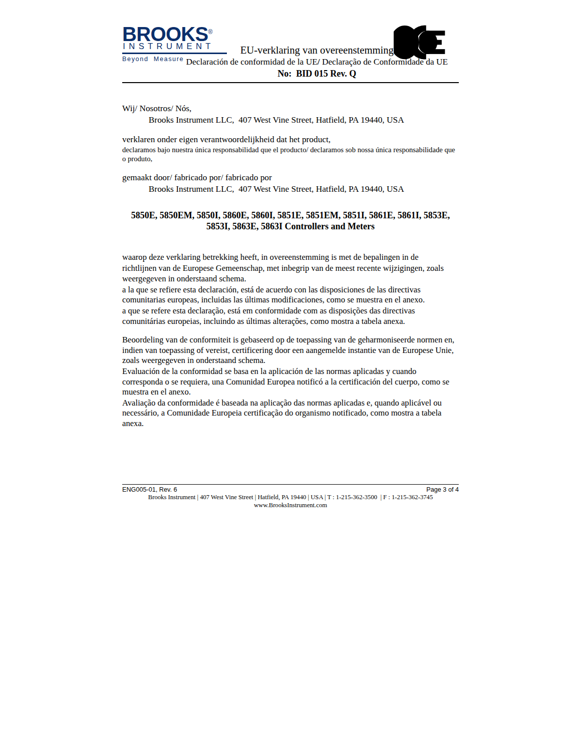BROOKS® INSTRUMENT
Beyond Measure
EU-verklaring van overeenstemming
Declaración de conformidad de la UE/ Declaração de Conformidade da UE
No: BID 015 Rev. Q
Wij/ Nosotros/ Nós,
Brooks Instrument LLC, 407 West Vine Street, Hatfield, PA 19440, USA
verklaren onder eigen verantwoordelijkheid dat het product,
declaramos bajo nuestra única responsabilidad que el producto/ declaramos sob nossa única responsabilidade que o produto,
gemaakt door/ fabricado por/ fabricado por
Brooks Instrument LLC, 407 West Vine Street, Hatfield, PA 19440, USA
5850E, 5850EM, 5850I, 5860E, 5860I, 5851E, 5851EM, 5851I, 5861E, 5861I, 5853E, 5853I, 5863E, 5863I Controllers and Meters
waarop deze verklaring betrekking heeft, in overeenstemming is met de bepalingen in de
richtlijnen van de Europese Gemeenschap, met inbegrip van de meest recente wijzigingen, zoals weergegeven in onderstaand schema.
a la que se refiere esta declaración, está de acuerdo con las disposiciones de las directivas comunitarias europeas, incluidas las últimas modificaciones, como se muestra en el anexo.
a que se refere esta declaração, está em conformidade com as disposições das directivas comunitárias europeias, incluindo as últimas alterações, como mostra a tabela anexa.
Beoordeling van de conformiteit is gebaseerd op de toepassing van de geharmoniseerde normen en, indien van toepassing of vereist, certificering door een aangemelde instantie van de Europese Unie, zoals weergegeven in onderstaand schema.
Evaluación de la conformidad se basa en la aplicación de las normas aplicadas y cuando corresponda o se requiera, una Comunidad Europea notificó a la certificación del cuerpo, como se muestra en el anexo.
Avaliação da conformidade é baseada na aplicação das normas aplicadas e, quando aplicável ou necessário, a Comunidade Europeia certificação do organismo notificado, como mostra a tabela anexa.
ENG005-01, Rev. 6
Page 3 of 4
Brooks Instrument | 407 West Vine Street | Hatfield, PA 19440 | USA | T : 1-215-362-3500 | F : 1-215-362-3745
www.BrooksInstrument.com